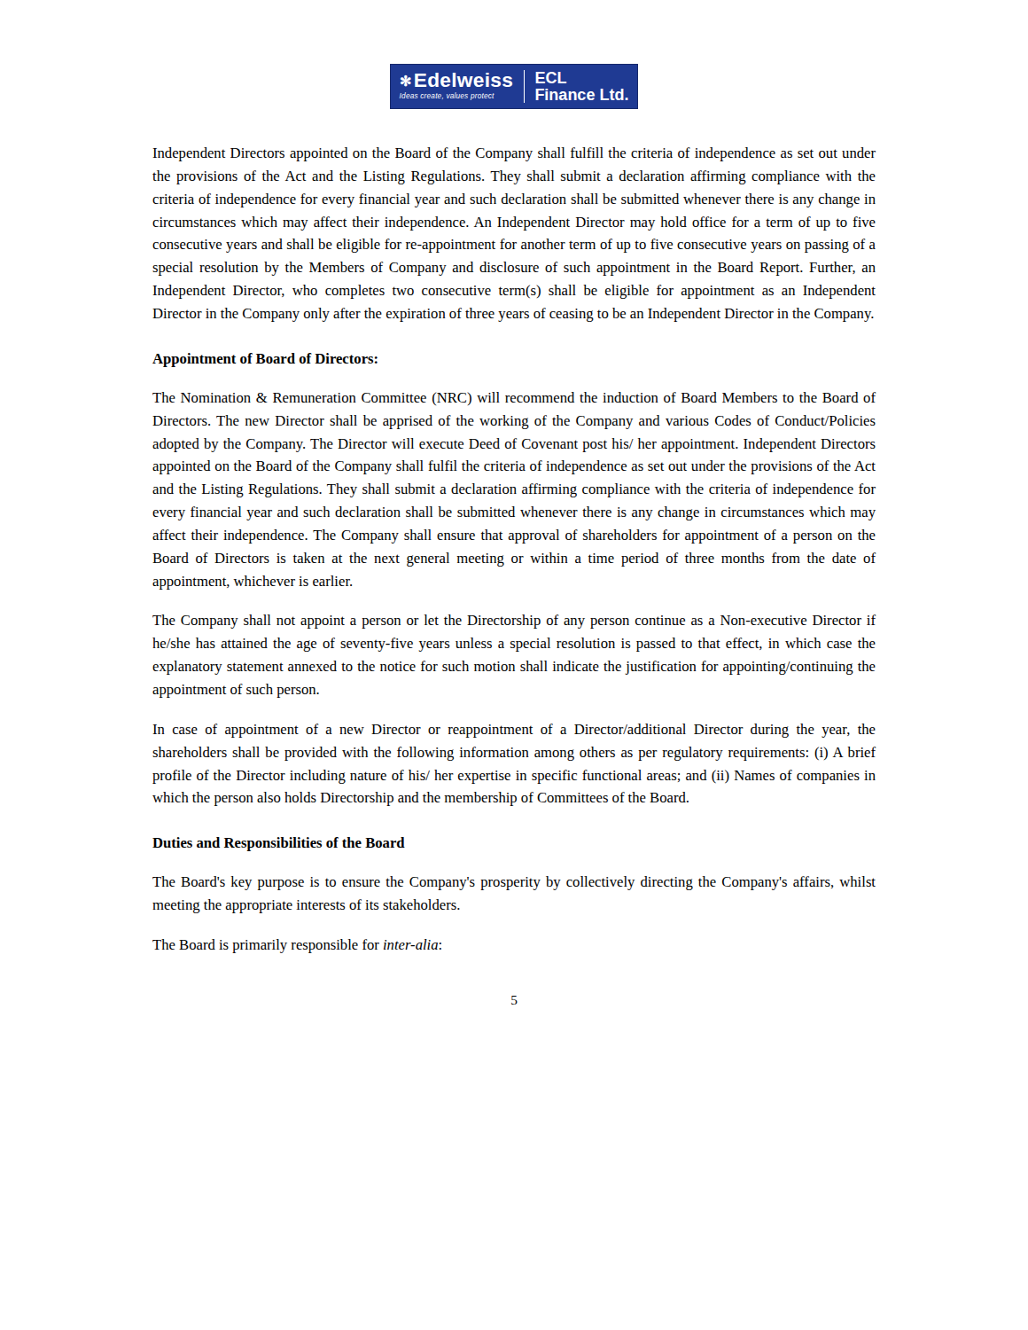Edelweiss Ideas create, values protect
ECL
Finance Ltd.
Independent Directors appointed on the Board of the Company shall fulfill the criteria of independence as set out under the provisions of the Act and the Listing Regulations. They shall submit a declaration affirming compliance with the criteria of independence for every financial year and such declaration shall be submitted whenever there is any change in circumstances which may affect their independence. An Independent Director may hold office for a term of up to five consecutive years and shall be eligible for re-appointment for another term of up to five consecutive years on passing of a special resolution by the Members of Company and disclosure of such appointment in the Board Report. Further, an Independent Director, who completes two consecutive term(s) shall be eligible for appointment as an Independent Director in the Company only after the expiration of three years of ceasing to be an Independent Director in the Company.
Appointment of Board of Directors:
The Nomination & Remuneration Committee (NRC) will recommend the induction of Board Members to the Board of Directors. The new Director shall be apprised of the working of the Company and various Codes of Conduct/Policies adopted by the Company. The Director will execute Deed of Covenant post his/ her appointment. Independent Directors appointed on the Board of the Company shall fulfil the criteria of independence as set out under the provisions of the Act and the Listing Regulations. They shall submit a declaration affirming compliance with the criteria of independence for every financial year and such declaration shall be submitted whenever there is any change in circumstances which may affect their independence. The Company shall ensure that approval of shareholders for appointment of a person on the Board of Directors is taken at the next general meeting or within a time period of three months from the date of appointment, whichever is earlier.
The Company shall not appoint a person or let the Directorship of any person continue as a Non-executive Director if he/she has attained the age of seventy-five years unless a special resolution is passed to that effect, in which case the explanatory statement annexed to the notice for such motion shall indicate the justification for appointing/continuing the appointment of such person.
In case of appointment of a new Director or reappointment of a Director/additional Director during the year, the shareholders shall be provided with the following information among others as per regulatory requirements: (i) A brief profile of the Director including nature of his/ her expertise in specific functional areas; and (ii) Names of companies in which the person also holds Directorship and the membership of Committees of the Board.
Duties and Responsibilities of the Board
The Board's key purpose is to ensure the Company's prosperity by collectively directing the Company's affairs, whilst meeting the appropriate interests of its stakeholders.
The Board is primarily responsible for inter-alia:
5